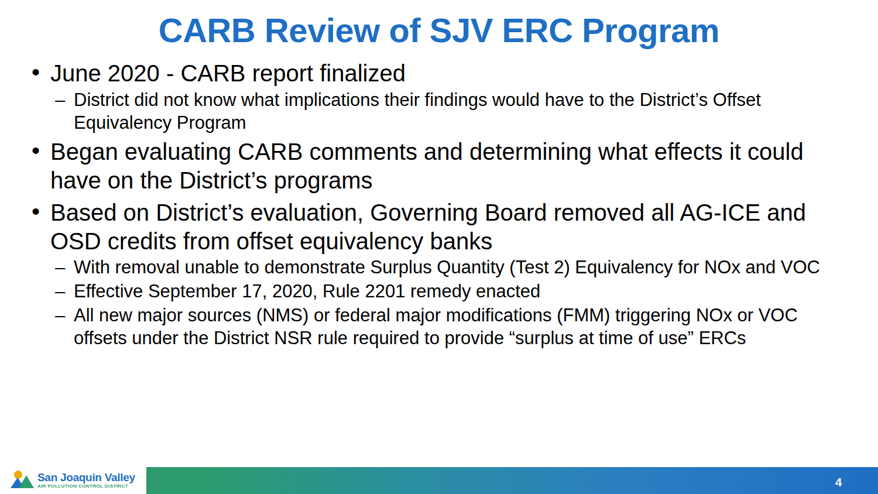CARB Review of SJV ERC Program
June 2020 - CARB report finalized
District did not know what implications their findings would have to the District’s Offset Equivalency Program
Began evaluating CARB comments and determining what effects it could have on the District’s programs
Based on District’s evaluation, Governing Board removed all AG-ICE and OSD credits from offset equivalency banks
With removal unable to demonstrate Surplus Quantity (Test 2) Equivalency for NOx and VOC
Effective September 17, 2020, Rule 2201 remedy enacted
All new major sources (NMS) or federal major modifications (FMM) triggering NOx or VOC offsets under the District NSR rule required to provide “surplus at time of use” ERCs
4
San Joaquin Valley
AIR POLLUTION CONTROL DISTRICT